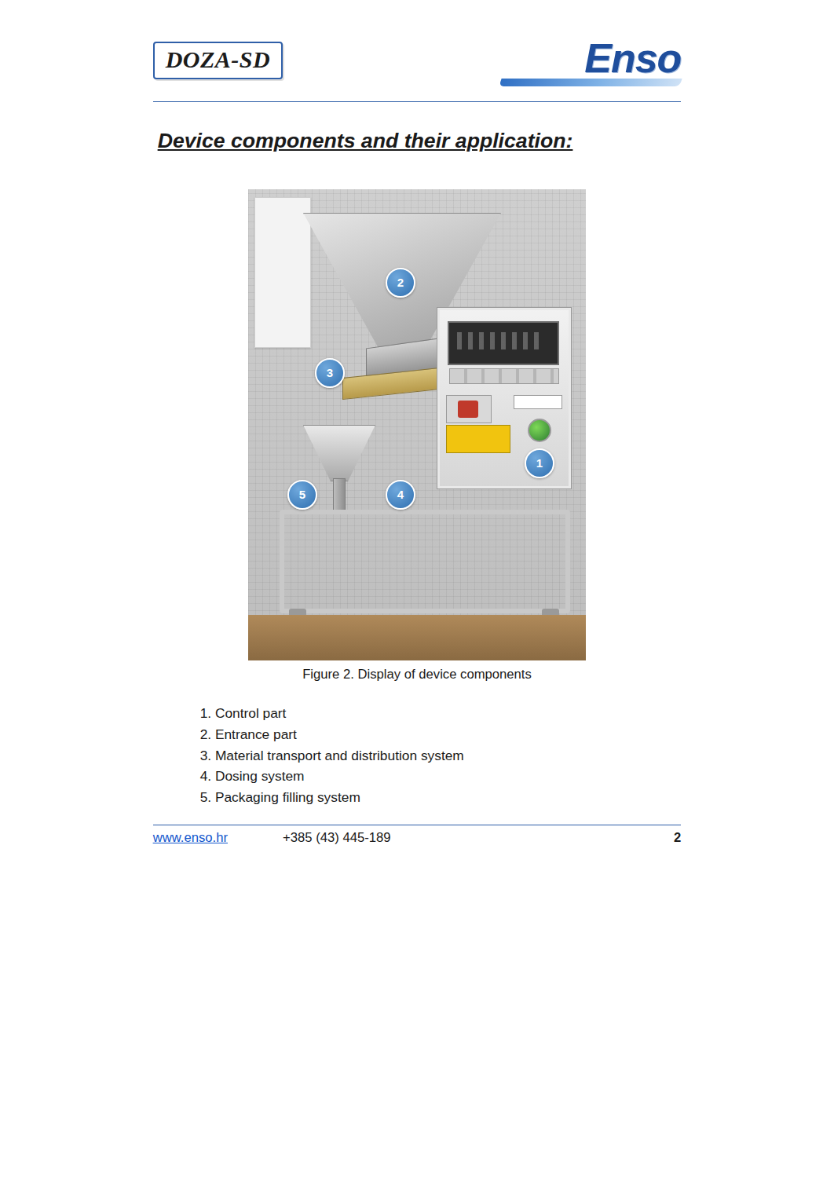DOZA-SD
Enso
Device components and their application:
1
2
3
4
5
Figure 2. Display of device components
Control part
Entrance part
Material transport and distribution system
Dosing system
Packaging filling system
www.enso.hr +385 (43) 445-189 2